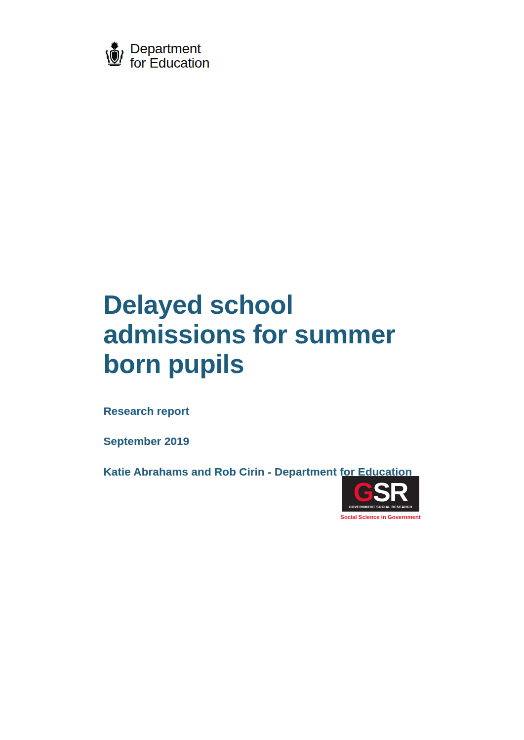Department
for Education
Delayed school admissions for summer born pupils
Research report
September 2019
Katie Abrahams and Rob Cirin - Department for Education
GSR
GOVERNMENT SOCIAL RESEARCH
Social Science in Government